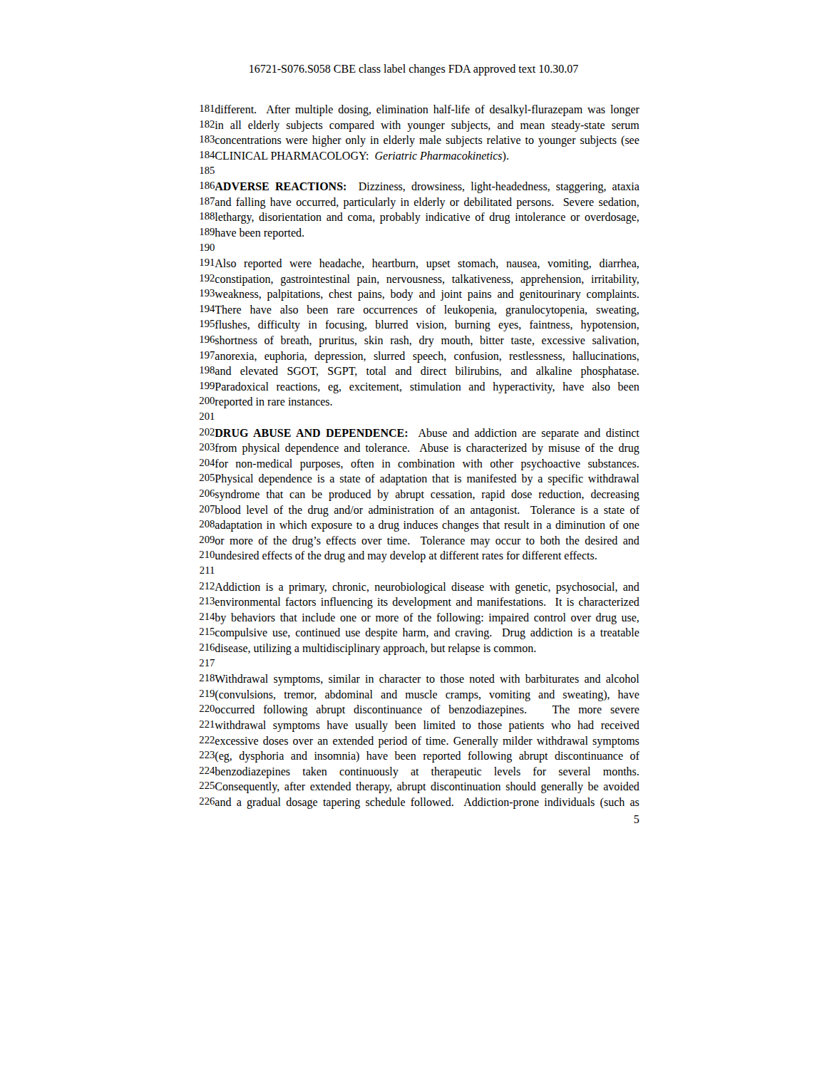16721-S076.S058 CBE class label changes FDA approved text 10.30.07
| 181 | different. After multiple dosing, elimination half-life of desalkyl-flurazepam was longer |
| 182 | in all elderly subjects compared with younger subjects, and mean steady-state serum |
| 183 | concentrations were higher only in elderly male subjects relative to younger subjects (see |
| 184 | CLINICAL PHARMACOLOGY: Geriatric Pharmacokinetics ). |
| 185 | |
| 186 | ADVERSE REACTIONS: Dizziness, drowsiness, light-headedness, staggering, ataxia |
| 187 | and falling have occurred, particularly in elderly or debilitated persons. Severe sedation, |
| 188 | lethargy, disorientation and coma, probably indicative of drug intolerance or overdosage, |
| 189 | have been reported. |
| 190 | |
| 191 | Also reported were headache, heartburn, upset stomach, nausea, vomiting, diarrhea, |
| 192 | constipation, gastrointestinal pain, nervousness, talkativeness, apprehension, irritability, |
| 193 | weakness, palpitations, chest pains, body and joint pains and genitourinary complaints. |
| 194 | There have also been rare occurrences of leukopenia, granulocytopenia, sweating, |
| 195 | flushes, difficulty in focusing, blurred vision, burning eyes, faintness, hypotension, |
| 196 | shortness of breath, pruritus, skin rash, dry mouth, bitter taste, excessive salivation, |
| 197 | anorexia, euphoria, depression, slurred speech, confusion, restlessness, hallucinations, |
| 198 | and elevated SGOT, SGPT, total and direct bilirubins, and alkaline phosphatase. |
| 199 | Paradoxical reactions, eg, excitement, stimulation and hyperactivity, have also been |
| 200 | reported in rare instances. |
| 201 | |
| 202 | DRUG ABUSE AND DEPENDENCE: Abuse and addiction are separate and distinct |
| 203 | from physical dependence and tolerance. Abuse is characterized by misuse of the drug |
| 204 | for non-medical purposes, often in combination with other psychoactive substances. |
| 205 | Physical dependence is a state of adaptation that is manifested by a specific withdrawal |
| 206 | syndrome that can be produced by abrupt cessation, rapid dose reduction, decreasing |
| 207 | blood level of the drug and/or administration of an antagonist. Tolerance is a state of |
| 208 | adaptation in which exposure to a drug induces changes that result in a diminution of one |
| 209 | or more of the drug’s effects over time. Tolerance may occur to both the desired and |
| 210 | undesired effects of the drug and may develop at different rates for different effects. |
| 211 | |
| 212 | Addiction is a primary, chronic, neurobiological disease with genetic, psychosocial, and |
| 213 | environmental factors influencing its development and manifestations. It is characterized |
| 214 | by behaviors that include one or more of the following: impaired control over drug use, |
| 215 | compulsive use, continued use despite harm, and craving. Drug addiction is a treatable |
| 216 | disease, utilizing a multidisciplinary approach, but relapse is common. |
| 217 | |
| 218 | Withdrawal symptoms, similar in character to those noted with barbiturates and alcohol |
| 219 | (convulsions, tremor, abdominal and muscle cramps, vomiting and sweating), have |
| 220 | occurred following abrupt discontinuance of benzodiazepines. The more severe |
| 221 | withdrawal symptoms have usually been limited to those patients who had received |
| 222 | excessive doses over an extended period of time. Generally milder withdrawal symptoms |
| 223 | (eg, dysphoria and insomnia) have been reported following abrupt discontinuance of |
| 224 | benzodiazepines taken continuously at therapeutic levels for several months. |
| 225 | Consequently, after extended therapy, abrupt discontinuation should generally be avoided |
| 226 | and a gradual dosage tapering schedule followed. Addiction-prone individuals (such as |
5